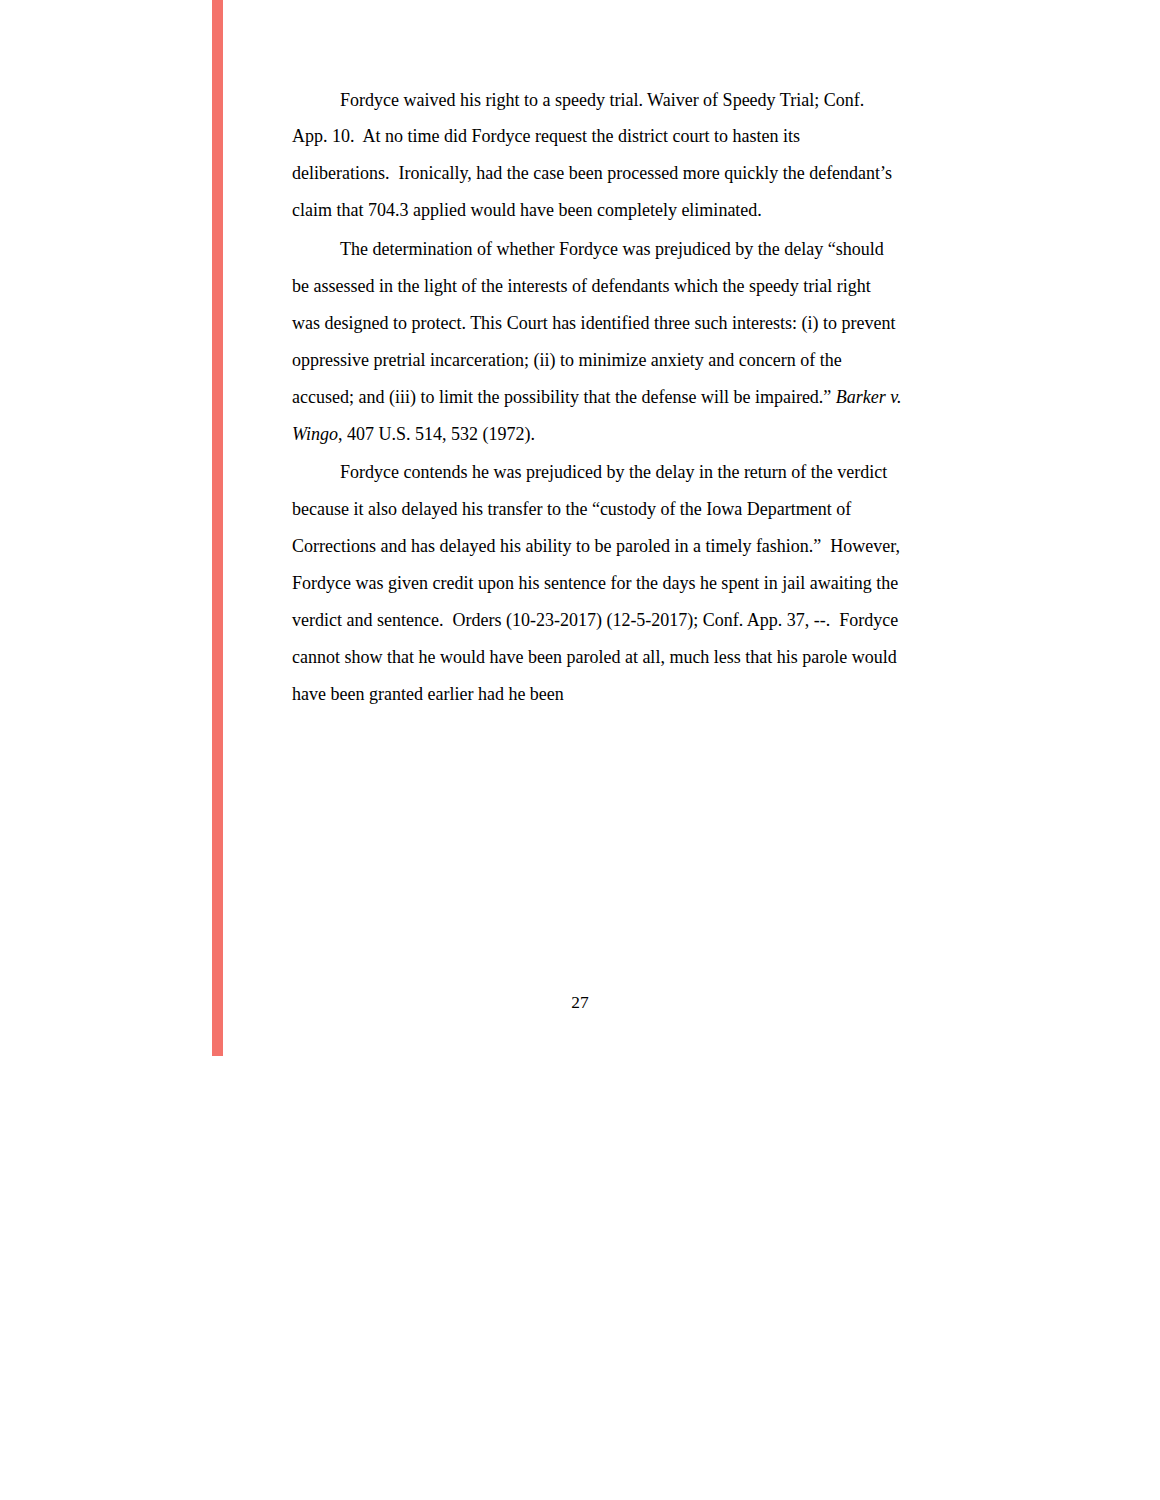Fordyce waived his right to a speedy trial. Waiver of Speedy Trial; Conf. App. 10. At no time did Fordyce request the district court to hasten its deliberations. Ironically, had the case been processed more quickly the defendant’s claim that 704.3 applied would have been completely eliminated.
The determination of whether Fordyce was prejudiced by the delay “should be assessed in the light of the interests of defendants which the speedy trial right was designed to protect. This Court has identified three such interests: (i) to prevent oppressive pretrial incarceration; (ii) to minimize anxiety and concern of the accused; and (iii) to limit the possibility that the defense will be impaired.” Barker v. Wingo, 407 U.S. 514, 532 (1972).
Fordyce contends he was prejudiced by the delay in the return of the verdict because it also delayed his transfer to the “custody of the Iowa Department of Corrections and has delayed his ability to be paroled in a timely fashion.” However, Fordyce was given credit upon his sentence for the days he spent in jail awaiting the verdict and sentence. Orders (10-23-2017) (12-5-2017); Conf. App. 37, --. Fordyce cannot show that he would have been paroled at all, much less that his parole would have been granted earlier had he been
27